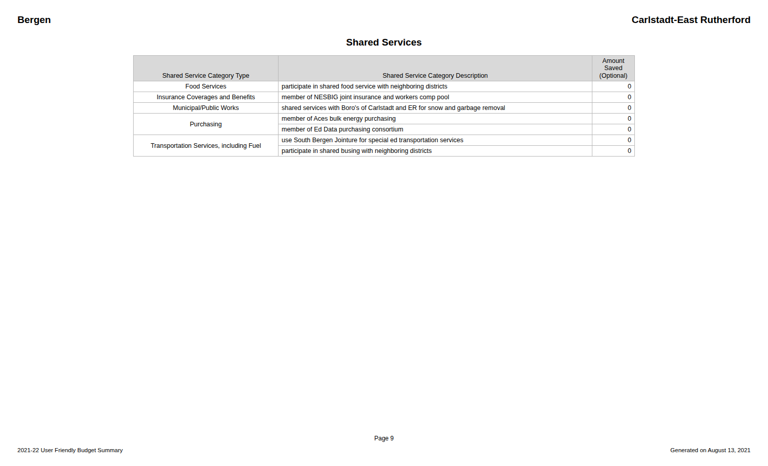Bergen
Carlstadt-East Rutherford
Shared Services
| Shared Service Category Type | Shared Service Category Description | Amount Saved (Optional) |
| --- | --- | --- |
| Food Services | participate in shared food service with neighboring districts | 0 |
| Insurance Coverages and Benefits | member of NESBIG joint insurance and workers comp pool | 0 |
| Municipal/Public Works | shared services with Boro's of Carlstadt and ER for snow and garbage removal | 0 |
| Purchasing | member of Aces bulk energy purchasing | 0 |
| member of Ed Data purchasing consortium | 0 |
| Transportation Services, including Fuel | use South Bergen Jointure for special ed transportation services | 0 |
| participate in shared busing with neighboring districts | 0 |
Page 9
2021-22 User Friendly Budget Summary
Generated on August 13, 2021